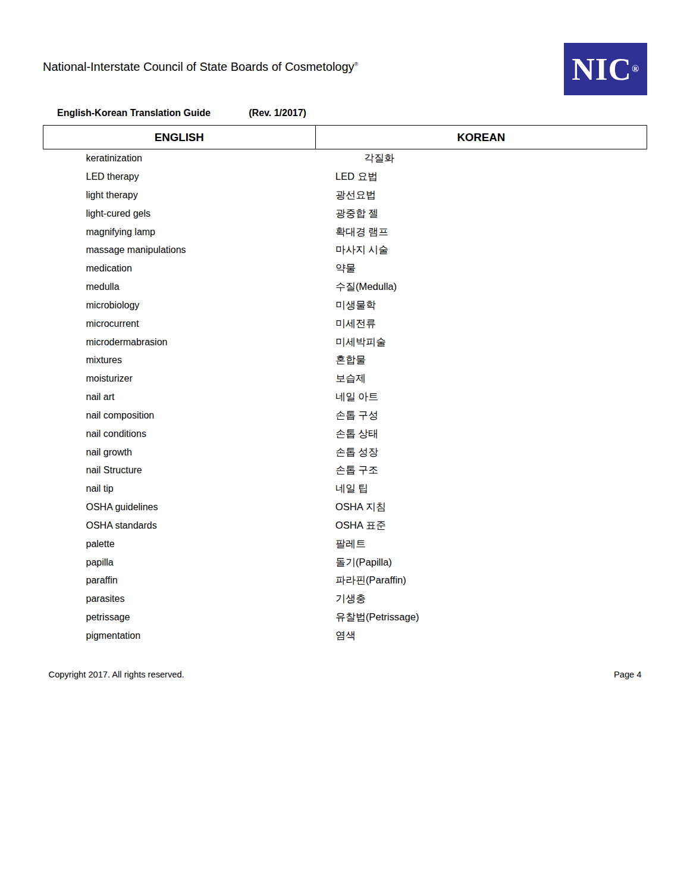National-Interstate Council of State Boards of Cosmetology®
NIC®
English-Korean Translation Guide (Rev. 1/2017)
| ENGLISH | KOREAN |
| --- | --- |
| keratinization | 각질화 |
| LED therapy | LED 요법 |
| light therapy | 광선요법 |
| light-cured gels | 광중합 젤 |
| magnifying lamp | 확대경 램프 |
| massage manipulations | 마사지 시술 |
| medication | 약물 |
| medulla | 수질(Medulla) |
| microbiology | 미생물학 |
| microcurrent | 미세전류 |
| microdermabrasion | 미세박피술 |
| mixtures | 혼합물 |
| moisturizer | 보습제 |
| nail art | 네일 아트 |
| nail composition | 손톱 구성 |
| nail conditions | 손톱 상태 |
| nail growth | 손톱 성장 |
| nail Structure | 손톱 구조 |
| nail tip | 네일 팁 |
| OSHA guidelines | OSHA 지침 |
| OSHA standards | OSHA 표준 |
| palette | 팔레트 |
| papilla | 돌기(Papilla) |
| paraffin | 파라핀(Paraffin) |
| parasites | 기생충 |
| petrissage | 유찰법(Petrissage) |
| pigmentation | 염색 |
Copyright 2017. All rights reserved. Page 4